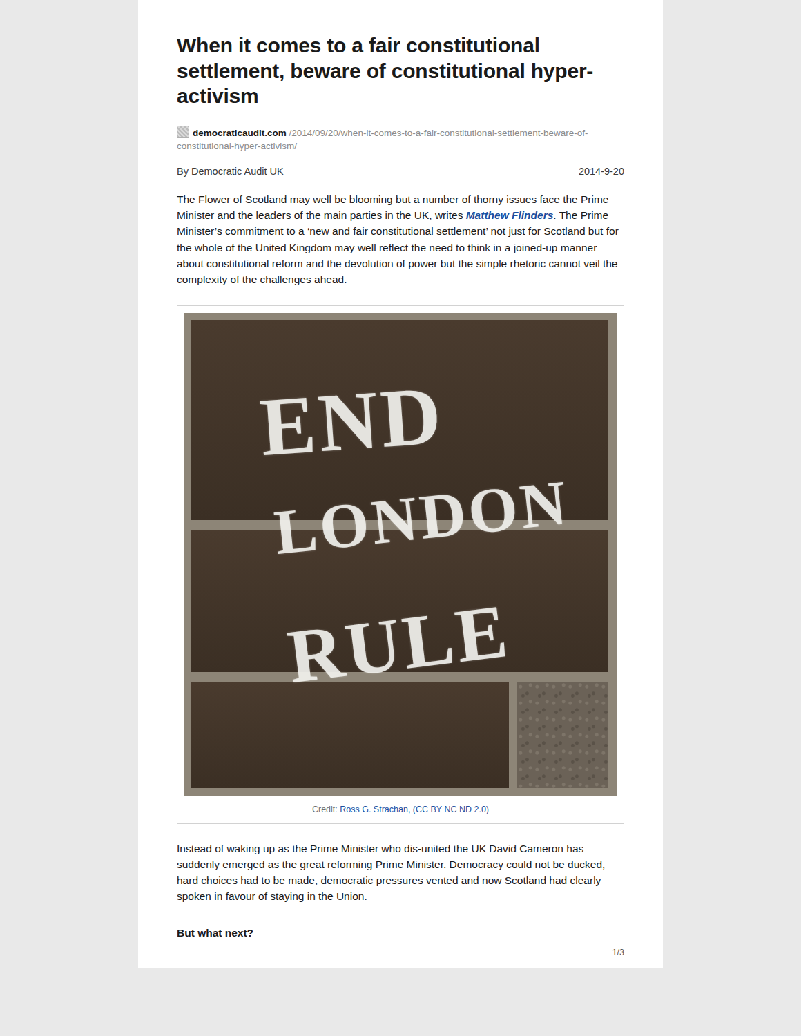When it comes to a fair constitutional settlement, beware of constitutional hyper-activism
democraticaudit.com /2014/09/20/when-it-comes-to-a-fair-constitutional-settlement-beware-of-constitutional-hyper-activism/
By Democratic Audit UK 2014-9-20
The Flower of Scotland may well be blooming but a number of thorny issues face the Prime Minister and the leaders of the main parties in the UK, writes Matthew Flinders. The Prime Minister’s commitment to a ‘new and fair constitutional settlement’ not just for Scotland but for the whole of the United Kingdom may well reflect the need to think in a joined-up manner about constitutional reform and the devolution of power but the simple rhetoric cannot veil the complexity of the challenges ahead.
END LONDON RULE
Credit: Ross G. Strachan, (CC BY NC ND 2.0)
Instead of waking up as the Prime Minister who dis-united the UK David Cameron has suddenly emerged as the great reforming Prime Minister. Democracy could not be ducked, hard choices had to be made, democratic pressures vented and now Scotland had clearly spoken in favour of staying in the Union.
But what next?
1/3